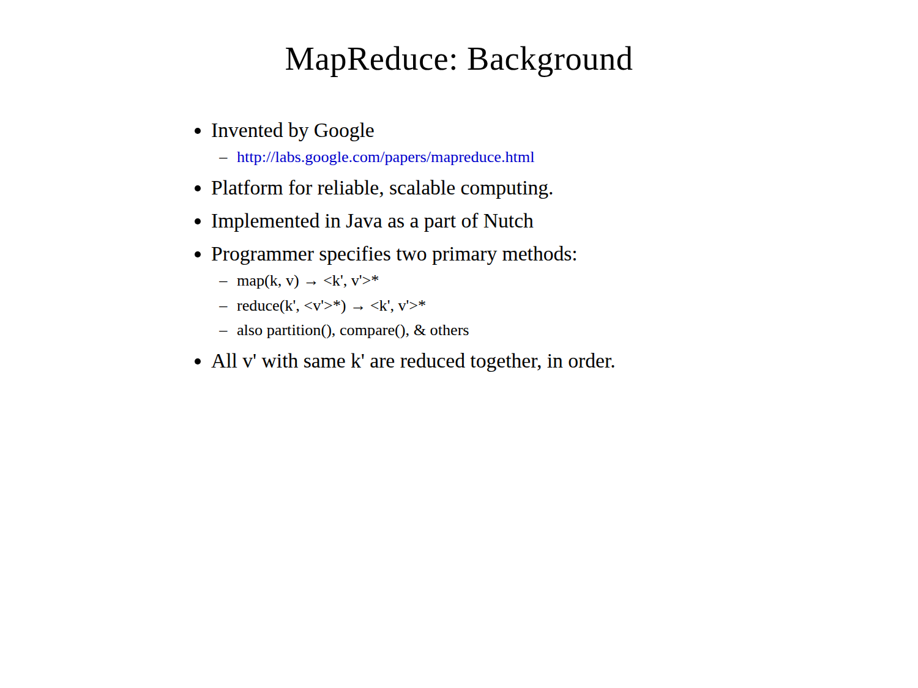MapReduce: Background
Invented by Google
http://labs.google.com/papers/mapreduce.html
Platform for reliable, scalable computing.
Implemented in Java as a part of Nutch
Programmer specifies two primary methods:
map(k, v) → <k', v'>*
reduce(k', <v'>*) → <k', v'>*
also partition(), compare(), & others
All v' with same k' are reduced together, in order.